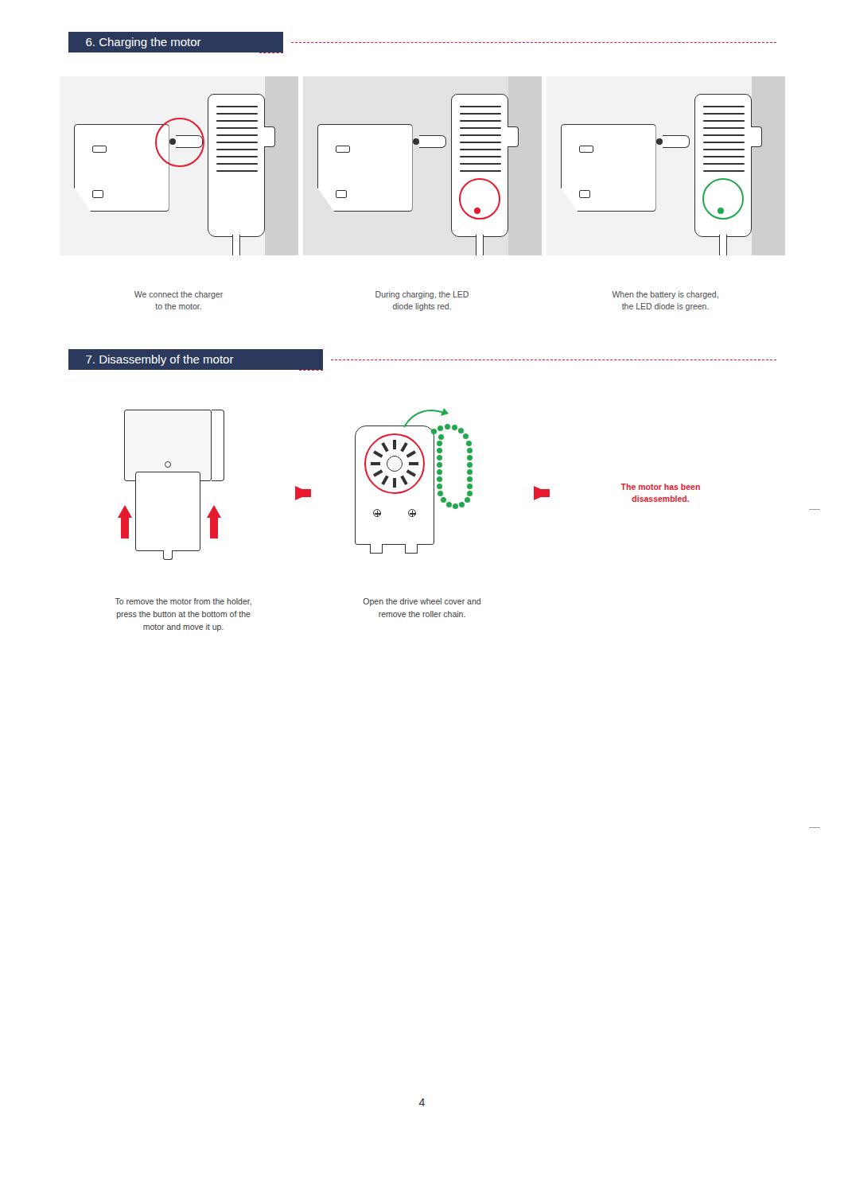6. Charging the motor
We connect the charger
to the motor.
During charging, the LED
diode lights red.
When the battery is charged,
the LED diode is green.
7. Disassembly of the motor
To remove the motor from the holder,
press the button at the bottom of the
motor and move it up.
Open the drive wheel cover and
remove the roller chain.
The motor has been
disassembled.
4